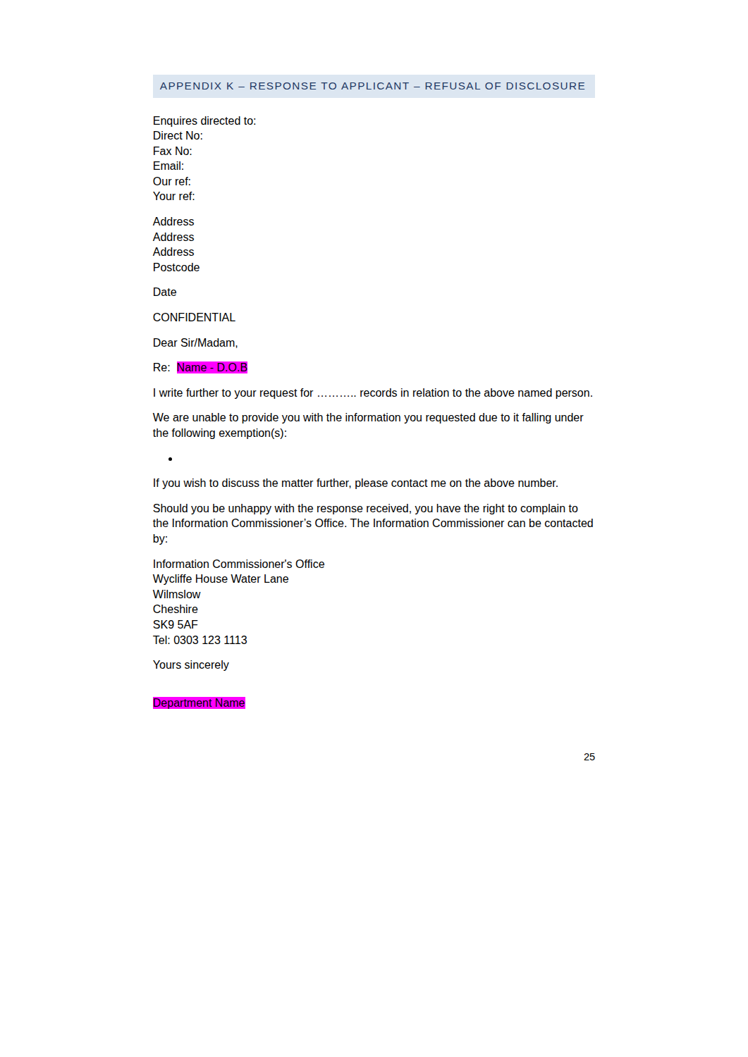APPENDIX K – RESPONSE TO APPLICANT – REFUSAL OF DISCLOSURE
Enquires directed to:
Direct No:
Fax No:
Email:
Our ref:
Your ref:
Address
Address
Address
Postcode
Date
CONFIDENTIAL
Dear Sir/Madam,
Re: Name - D.O.B
I write further to your request for ……….. records in relation to the above named person.
We are unable to provide you with the information you requested due to it falling under the following exemption(s):
If you wish to discuss the matter further, please contact me on the above number.
Should you be unhappy with the response received, you have the right to complain to the Information Commissioner’s Office. The Information Commissioner can be contacted by:
Information Commissioner's Office
Wycliffe House Water Lane
Wilmslow
Cheshire
SK9 5AF
Tel: 0303 123 1113
Yours sincerely
Department Name
25